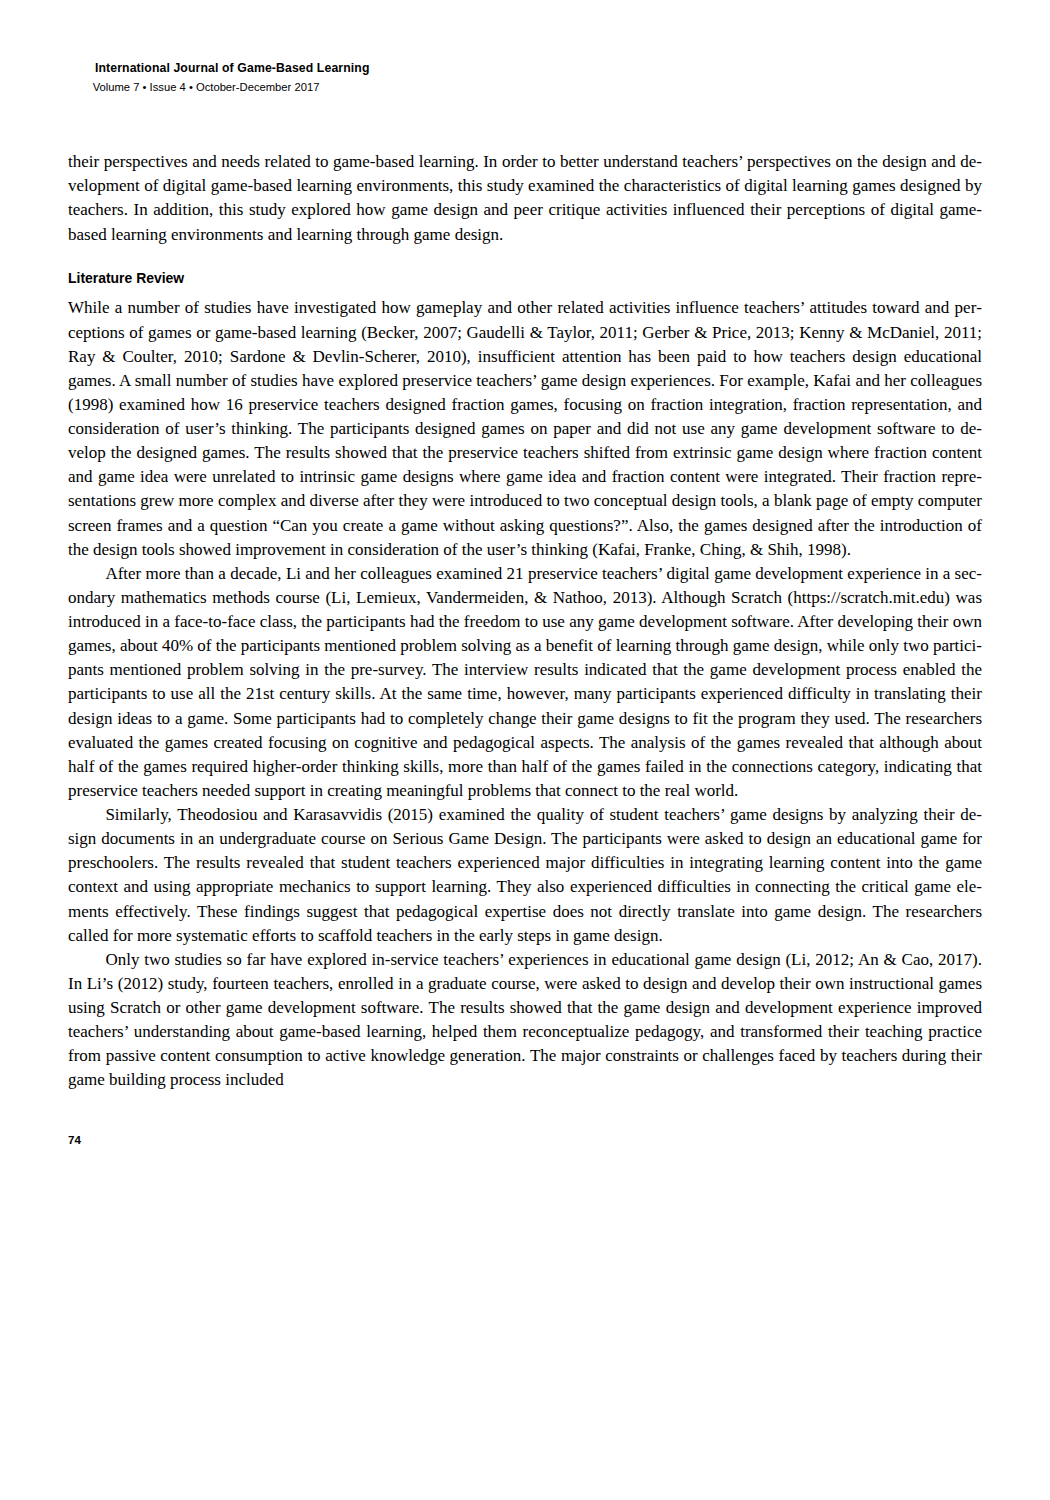International Journal of Game-Based Learning
Volume 7 • Issue 4 • October-December 2017
their perspectives and needs related to game-based learning. In order to better understand teachers’ perspectives on the design and development of digital game-based learning environments, this study examined the characteristics of digital learning games designed by teachers. In addition, this study explored how game design and peer critique activities influenced their perceptions of digital game-based learning environments and learning through game design.
Literature Review
While a number of studies have investigated how gameplay and other related activities influence teachers’ attitudes toward and perceptions of games or game-based learning (Becker, 2007; Gaudelli & Taylor, 2011; Gerber & Price, 2013; Kenny & McDaniel, 2011; Ray & Coulter, 2010; Sardone & Devlin-Scherer, 2010), insufficient attention has been paid to how teachers design educational games. A small number of studies have explored preservice teachers’ game design experiences. For example, Kafai and her colleagues (1998) examined how 16 preservice teachers designed fraction games, focusing on fraction integration, fraction representation, and consideration of user’s thinking. The participants designed games on paper and did not use any game development software to develop the designed games. The results showed that the preservice teachers shifted from extrinsic game design where fraction content and game idea were unrelated to intrinsic game designs where game idea and fraction content were integrated. Their fraction representations grew more complex and diverse after they were introduced to two conceptual design tools, a blank page of empty computer screen frames and a question “Can you create a game without asking questions?”. Also, the games designed after the introduction of the design tools showed improvement in consideration of the user’s thinking (Kafai, Franke, Ching, & Shih, 1998).
After more than a decade, Li and her colleagues examined 21 preservice teachers’ digital game development experience in a secondary mathematics methods course (Li, Lemieux, Vandermeiden, & Nathoo, 2013). Although Scratch (https://scratch.mit.edu) was introduced in a face-to-face class, the participants had the freedom to use any game development software. After developing their own games, about 40% of the participants mentioned problem solving as a benefit of learning through game design, while only two participants mentioned problem solving in the pre-survey. The interview results indicated that the game development process enabled the participants to use all the 21st century skills. At the same time, however, many participants experienced difficulty in translating their design ideas to a game. Some participants had to completely change their game designs to fit the program they used. The researchers evaluated the games created focusing on cognitive and pedagogical aspects. The analysis of the games revealed that although about half of the games required higher-order thinking skills, more than half of the games failed in the connections category, indicating that preservice teachers needed support in creating meaningful problems that connect to the real world.
Similarly, Theodosiou and Karasavvidis (2015) examined the quality of student teachers’ game designs by analyzing their design documents in an undergraduate course on Serious Game Design. The participants were asked to design an educational game for preschoolers. The results revealed that student teachers experienced major difficulties in integrating learning content into the game context and using appropriate mechanics to support learning. They also experienced difficulties in connecting the critical game elements effectively. These findings suggest that pedagogical expertise does not directly translate into game design. The researchers called for more systematic efforts to scaffold teachers in the early steps in game design.
Only two studies so far have explored in-service teachers’ experiences in educational game design (Li, 2012; An & Cao, 2017). In Li’s (2012) study, fourteen teachers, enrolled in a graduate course, were asked to design and develop their own instructional games using Scratch or other game development software. The results showed that the game design and development experience improved teachers’ understanding about game-based learning, helped them reconceptualize pedagogy, and transformed their teaching practice from passive content consumption to active knowledge generation. The major constraints or challenges faced by teachers during their game building process included
74